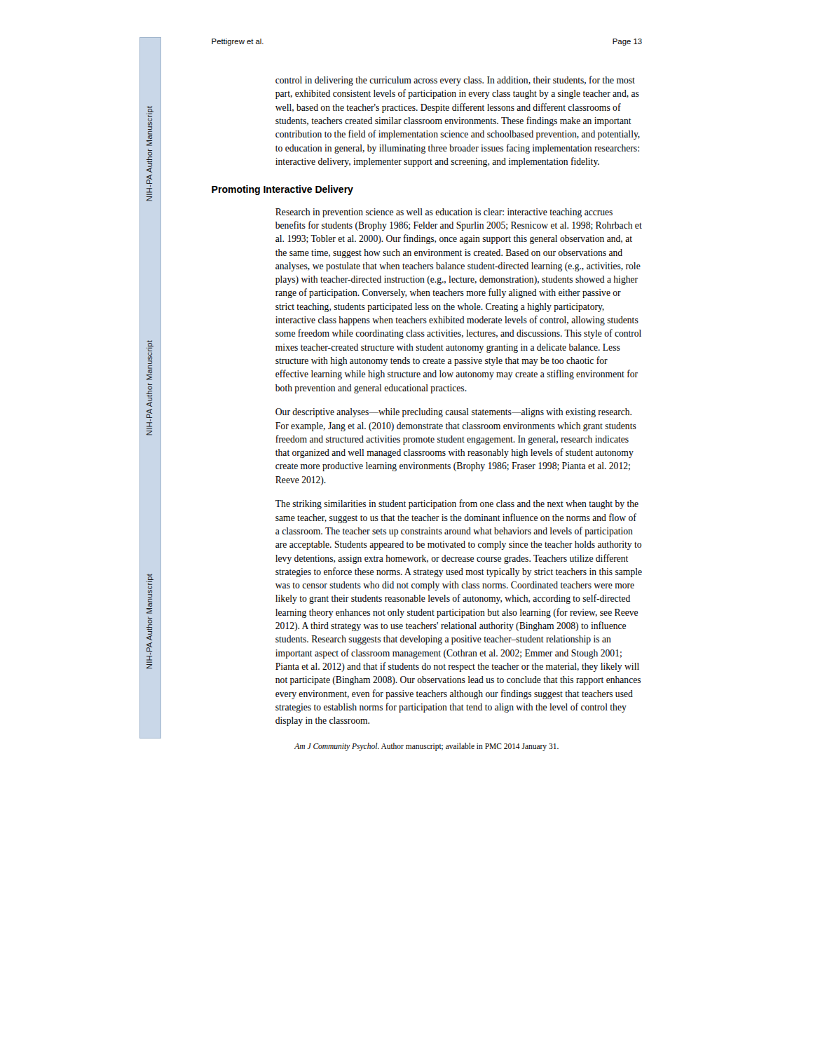NIH-PA Author Manuscript NIH-PA Author Manuscript NIH-PA Author Manuscript
Pettigrew et al.
Page 13
control in delivering the curriculum across every class. In addition, their students, for the most part, exhibited consistent levels of participation in every class taught by a single teacher and, as well, based on the teacher's practices. Despite different lessons and different classrooms of students, teachers created similar classroom environments. These findings make an important contribution to the field of implementation science and schoolbased prevention, and potentially, to education in general, by illuminating three broader issues facing implementation researchers: interactive delivery, implementer support and screening, and implementation fidelity.
Promoting Interactive Delivery
Research in prevention science as well as education is clear: interactive teaching accrues benefits for students (Brophy 1986; Felder and Spurlin 2005; Resnicow et al. 1998; Rohrbach et al. 1993; Tobler et al. 2000). Our findings, once again support this general observation and, at the same time, suggest how such an environment is created. Based on our observations and analyses, we postulate that when teachers balance student-directed learning (e.g., activities, role plays) with teacher-directed instruction (e.g., lecture, demonstration), students showed a higher range of participation. Conversely, when teachers more fully aligned with either passive or strict teaching, students participated less on the whole. Creating a highly participatory, interactive class happens when teachers exhibited moderate levels of control, allowing students some freedom while coordinating class activities, lectures, and discussions. This style of control mixes teacher-created structure with student autonomy granting in a delicate balance. Less structure with high autonomy tends to create a passive style that may be too chaotic for effective learning while high structure and low autonomy may create a stifling environment for both prevention and general educational practices.
Our descriptive analyses—while precluding causal statements—aligns with existing research. For example, Jang et al. (2010) demonstrate that classroom environments which grant students freedom and structured activities promote student engagement. In general, research indicates that organized and well managed classrooms with reasonably high levels of student autonomy create more productive learning environments (Brophy 1986; Fraser 1998; Pianta et al. 2012; Reeve 2012).
The striking similarities in student participation from one class and the next when taught by the same teacher, suggest to us that the teacher is the dominant influence on the norms and flow of a classroom. The teacher sets up constraints around what behaviors and levels of participation are acceptable. Students appeared to be motivated to comply since the teacher holds authority to levy detentions, assign extra homework, or decrease course grades. Teachers utilize different strategies to enforce these norms. A strategy used most typically by strict teachers in this sample was to censor students who did not comply with class norms. Coordinated teachers were more likely to grant their students reasonable levels of autonomy, which, according to self-directed learning theory enhances not only student participation but also learning (for review, see Reeve 2012). A third strategy was to use teachers' relational authority (Bingham 2008) to influence students. Research suggests that developing a positive teacher–student relationship is an important aspect of classroom management (Cothran et al. 2002; Emmer and Stough 2001; Pianta et al. 2012) and that if students do not respect the teacher or the material, they likely will not participate (Bingham 2008). Our observations lead us to conclude that this rapport enhances every environment, even for passive teachers although our findings suggest that teachers used strategies to establish norms for participation that tend to align with the level of control they display in the classroom.
Am J Community Psychol. Author manuscript; available in PMC 2014 January 31.